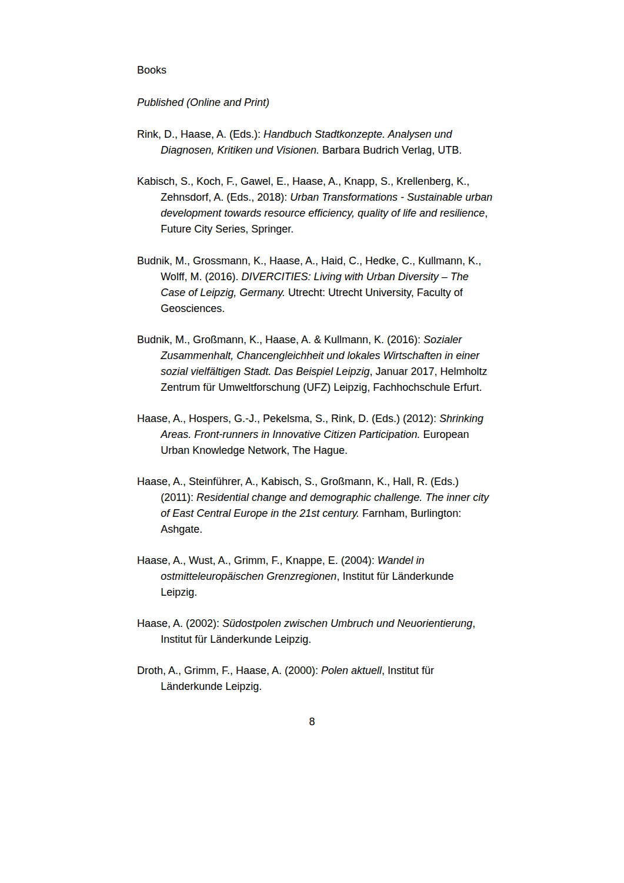Books
Published (Online and Print)
Rink, D., Haase, A. (Eds.): Handbuch Stadtkonzepte. Analysen und Diagnosen, Kritiken und Visionen. Barbara Budrich Verlag, UTB.
Kabisch, S., Koch, F., Gawel, E., Haase, A., Knapp, S., Krellenberg, K., Zehnsdorf, A. (Eds., 2018): Urban Transformations - Sustainable urban development towards resource efficiency, quality of life and resilience, Future City Series, Springer.
Budnik, M., Grossmann, K., Haase, A., Haid, C., Hedke, C., Kullmann, K., Wolff, M. (2016). DIVERCITIES: Living with Urban Diversity – The Case of Leipzig, Germany. Utrecht: Utrecht University, Faculty of Geosciences.
Budnik, M., Großmann, K., Haase, A. & Kullmann, K. (2016): Sozialer Zusammenhalt, Chancengleichheit und lokales Wirtschaften in einer sozial vielfältigen Stadt. Das Beispiel Leipzig, Januar 2017, Helmholtz Zentrum für Umweltforschung (UFZ) Leipzig, Fachhochschule Erfurt.
Haase, A., Hospers, G.-J., Pekelsma, S., Rink, D. (Eds.) (2012): Shrinking Areas. Front-runners in Innovative Citizen Participation. European Urban Knowledge Network, The Hague.
Haase, A., Steinführer, A., Kabisch, S., Großmann, K., Hall, R. (Eds.) (2011): Residential change and demographic challenge. The inner city of East Central Europe in the 21st century. Farnham, Burlington: Ashgate.
Haase, A., Wust, A., Grimm, F., Knappe, E. (2004): Wandel in ostmitteleuropäischen Grenzregionen, Institut für Länderkunde Leipzig.
Haase, A. (2002): Südostpolen zwischen Umbruch und Neuorientierung, Institut für Länderkunde Leipzig.
Droth, A., Grimm, F., Haase, A. (2000): Polen aktuell, Institut für Länderkunde Leipzig.
8